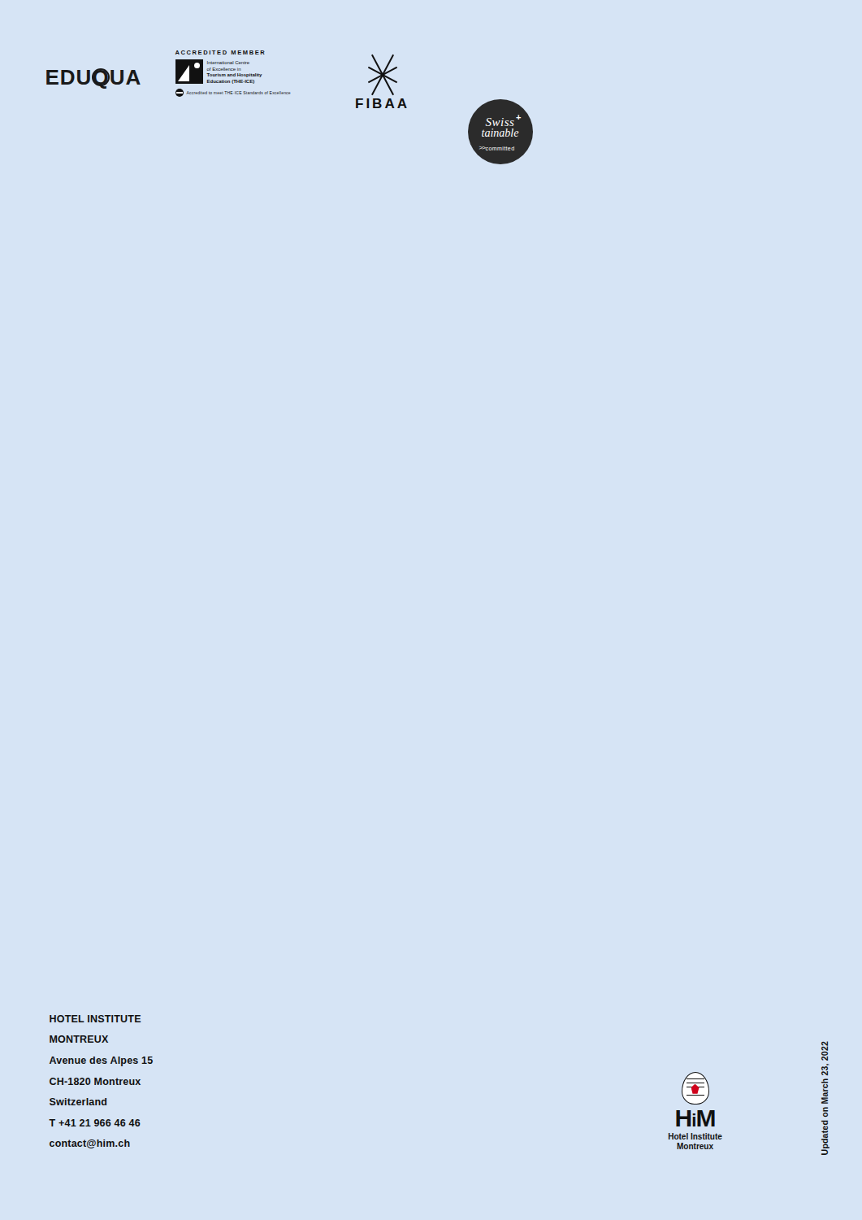EDUQUA
ACCREDITED MEMBER
International Centre
of Excellence in
Tourism and Hospitality
Education (THE·ICE)
Accredited to meet THE·ICE Standards of Excellence
FIBAA
+
Swiss
tainable
>>
committed
HOTEL INSTITUTE
MONTREUX
Avenue des Alpes 15
CH-1820 Montreux
Switzerland
T +41 21 966 46 46
contact@him.ch
Hi M
Hotel Institute
Montreux
Updated on March 23, 2022